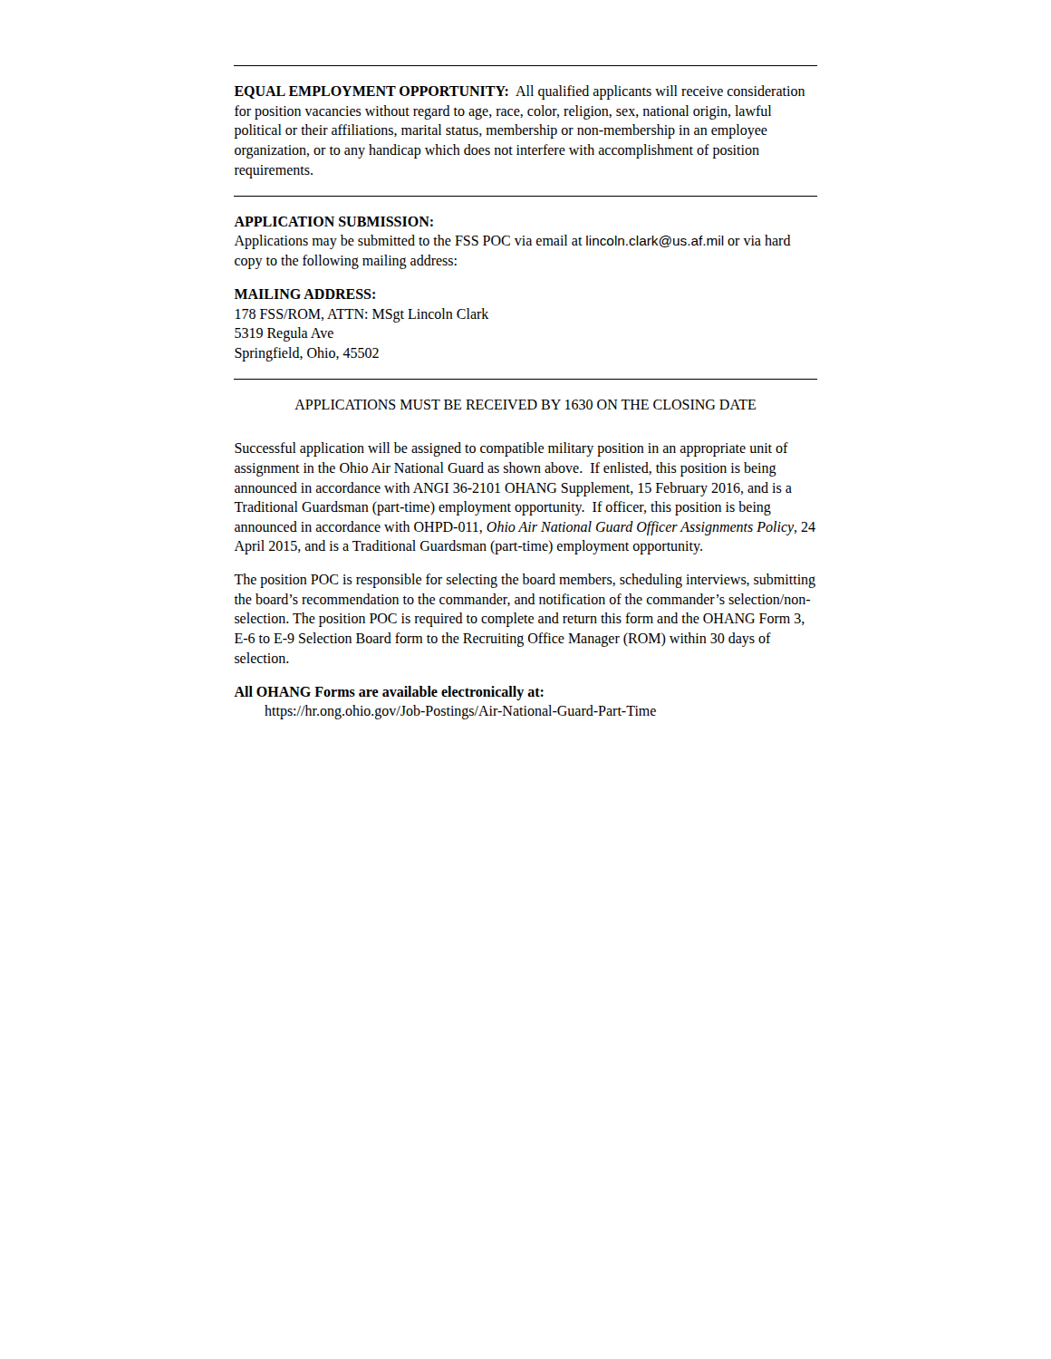EQUAL EMPLOYMENT OPPORTUNITY: All qualified applicants will receive consideration for position vacancies without regard to age, race, color, religion, sex, national origin, lawful political or their affiliations, marital status, membership or non-membership in an employee organization, or to any handicap which does not interfere with accomplishment of position requirements.
APPLICATION SUBMISSION:
Applications may be submitted to the FSS POC via email at lincoln.clark@us.af.mil or via hard copy to the following mailing address:
MAILING ADDRESS:
178 FSS/ROM, ATTN: MSgt Lincoln Clark
5319 Regula Ave
Springfield, Ohio, 45502
APPLICATIONS MUST BE RECEIVED BY 1630 ON THE CLOSING DATE
Successful application will be assigned to compatible military position in an appropriate unit of assignment in the Ohio Air National Guard as shown above. If enlisted, this position is being announced in accordance with ANGI 36-2101 OHANG Supplement, 15 February 2016, and is a Traditional Guardsman (part-time) employment opportunity. If officer, this position is being announced in accordance with OHPD-011, Ohio Air National Guard Officer Assignments Policy, 24 April 2015, and is a Traditional Guardsman (part-time) employment opportunity.
The position POC is responsible for selecting the board members, scheduling interviews, submitting the board’s recommendation to the commander, and notification of the commander’s selection/non-selection. The position POC is required to complete and return this form and the OHANG Form 3, E-6 to E-9 Selection Board form to the Recruiting Office Manager (ROM) within 30 days of selection.
All OHANG Forms are available electronically at:
https://hr.ong.ohio.gov/Job-Postings/Air-National-Guard-Part-Time